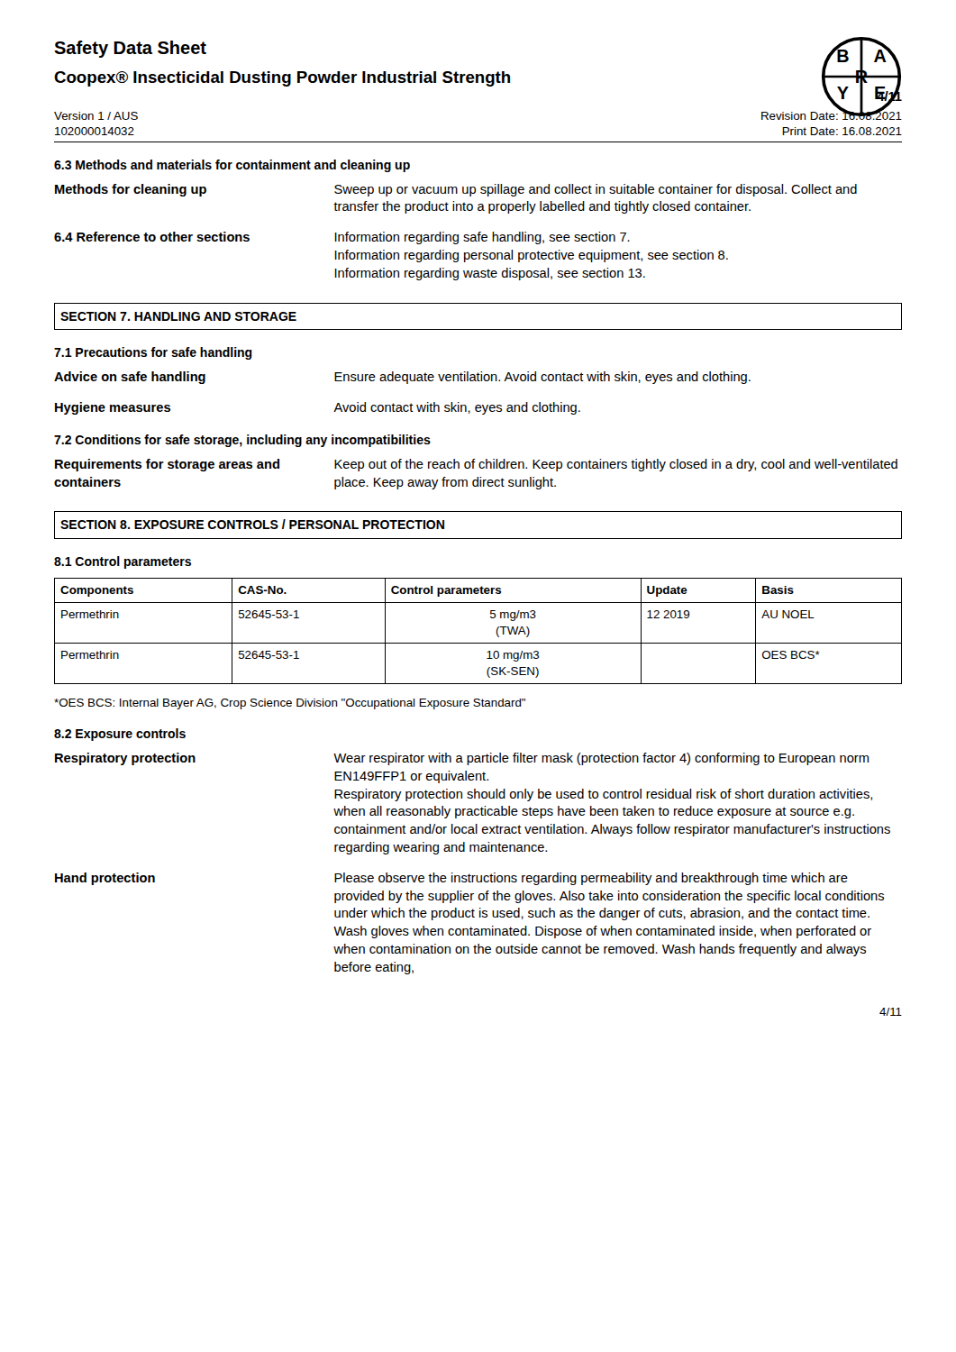B A Y E R
Safety Data Sheet
Coopex® Insecticidal Dusting Powder Industrial Strength
4/11
Version 1 / AUS
102000014032
Revision Date: 16.08.2021
Print Date: 16.08.2021
6.3 Methods and materials for containment and cleaning up
Methods for cleaning up
Sweep up or vacuum up spillage and collect in suitable container for disposal. Collect and transfer the product into a properly labelled and tightly closed container.
6.4 Reference to other sections
Information regarding safe handling, see section 7.
Information regarding personal protective equipment, see section 8.
Information regarding waste disposal, see section 13.
SECTION 7. HANDLING AND STORAGE
7.1 Precautions for safe handling
Advice on safe handling
Ensure adequate ventilation. Avoid contact with skin, eyes and clothing.
Hygiene measures
Avoid contact with skin, eyes and clothing.
7.2 Conditions for safe storage, including any incompatibilities
Requirements for storage areas and containers
Keep out of the reach of children. Keep containers tightly closed in a dry, cool and well-ventilated place. Keep away from direct sunlight.
SECTION 8. EXPOSURE CONTROLS / PERSONAL PROTECTION
8.1 Control parameters
| Components | CAS-No. | Control parameters | Update | Basis |
| --- | --- | --- | --- | --- |
| Permethrin | 52645-53-1 | 5 mg/m3 (TWA) | 12 2019 | AU NOEL |
| Permethrin | 52645-53-1 | 10 mg/m3 (SK-SEN) | | OES BCS* |
*OES BCS: Internal Bayer AG, Crop Science Division "Occupational Exposure Standard"
8.2 Exposure controls
Respiratory protection
Wear respirator with a particle filter mask (protection factor 4) conforming to European norm EN149FFP1 or equivalent.
Respiratory protection should only be used to control residual risk of short duration activities, when all reasonably practicable steps have been taken to reduce exposure at source e.g. containment and/or local extract ventilation. Always follow respirator manufacturer's instructions regarding wearing and maintenance.
Hand protection
Please observe the instructions regarding permeability and breakthrough time which are provided by the supplier of the gloves. Also take into consideration the specific local conditions under which the product is used, such as the danger of cuts, abrasion, and the contact time.
Wash gloves when contaminated. Dispose of when contaminated inside, when perforated or when contamination on the outside cannot be removed. Wash hands frequently and always before eating,
4/11